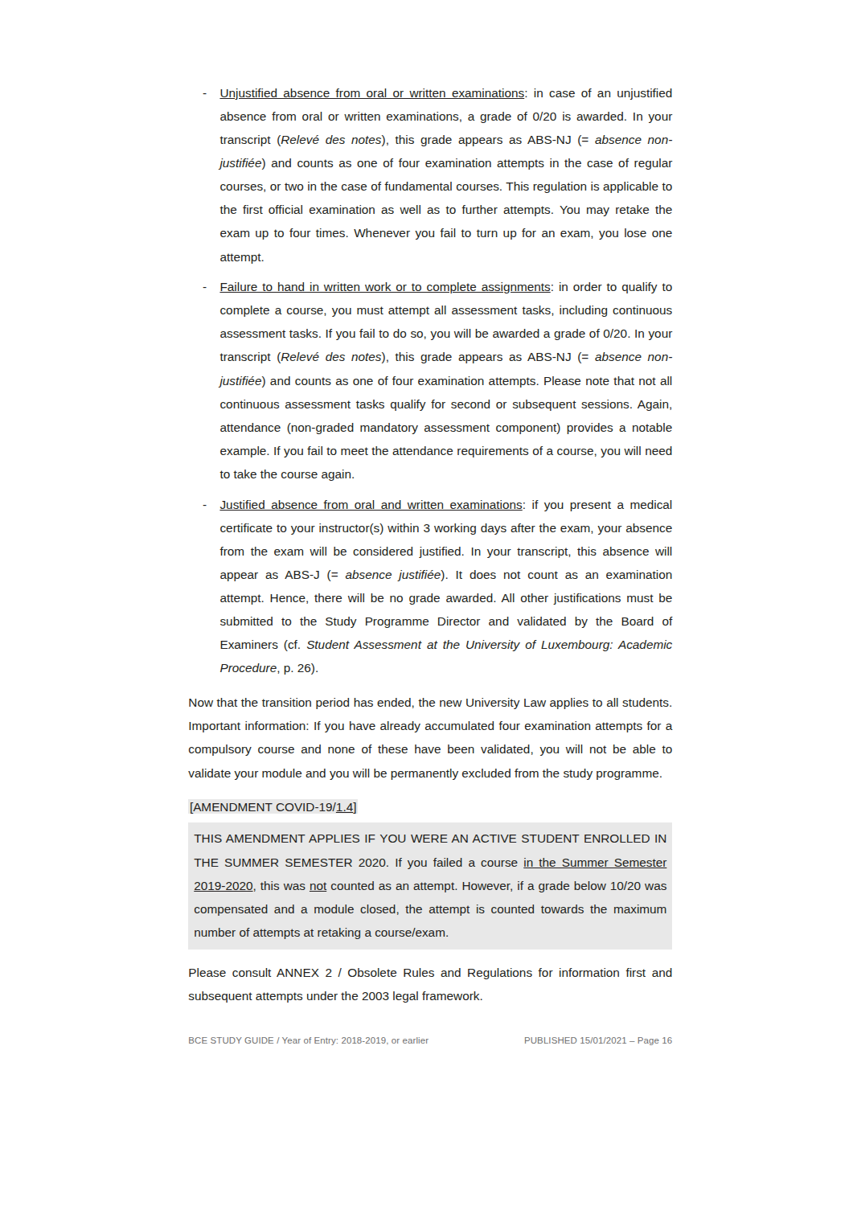Unjustified absence from oral or written examinations: in case of an unjustified absence from oral or written examinations, a grade of 0/20 is awarded. In your transcript (Relevé des notes), this grade appears as ABS-NJ (= absence non-justifiée) and counts as one of four examination attempts in the case of regular courses, or two in the case of fundamental courses. This regulation is applicable to the first official examination as well as to further attempts. You may retake the exam up to four times. Whenever you fail to turn up for an exam, you lose one attempt.
Failure to hand in written work or to complete assignments: in order to qualify to complete a course, you must attempt all assessment tasks, including continuous assessment tasks. If you fail to do so, you will be awarded a grade of 0/20. In your transcript (Relevé des notes), this grade appears as ABS-NJ (= absence non-justifiée) and counts as one of four examination attempts. Please note that not all continuous assessment tasks qualify for second or subsequent sessions. Again, attendance (non-graded mandatory assessment component) provides a notable example. If you fail to meet the attendance requirements of a course, you will need to take the course again.
Justified absence from oral and written examinations: if you present a medical certificate to your instructor(s) within 3 working days after the exam, your absence from the exam will be considered justified. In your transcript, this absence will appear as ABS-J (= absence justifiée). It does not count as an examination attempt. Hence, there will be no grade awarded. All other justifications must be submitted to the Study Programme Director and validated by the Board of Examiners (cf. Student Assessment at the University of Luxembourg: Academic Procedure, p. 26).
Now that the transition period has ended, the new University Law applies to all students. Important information: If you have already accumulated four examination attempts for a compulsory course and none of these have been validated, you will not be able to validate your module and you will be permanently excluded from the study programme.
[AMENDMENT COVID-19/1.4]
THIS AMENDMENT APPLIES IF YOU WERE AN ACTIVE STUDENT ENROLLED IN THE SUMMER SEMESTER 2020. If you failed a course in the Summer Semester 2019-2020, this was not counted as an attempt. However, if a grade below 10/20 was compensated and a module closed, the attempt is counted towards the maximum number of attempts at retaking a course/exam.
Please consult ANNEX 2 / Obsolete Rules and Regulations for information first and subsequent attempts under the 2003 legal framework.
BCE STUDY GUIDE / Year of Entry: 2018-2019, or earlier PUBLISHED 15/01/2021 – Page 16